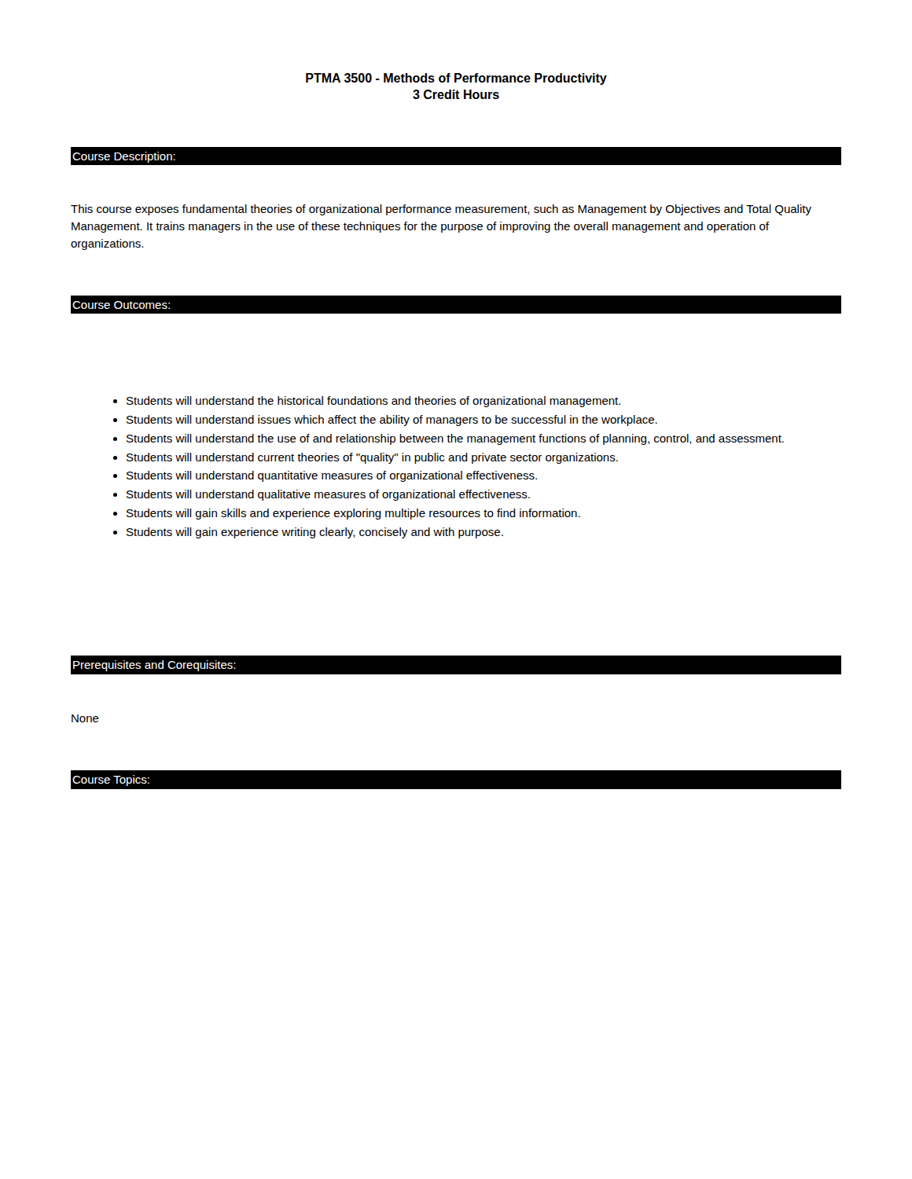PTMA 3500 - Methods of Performance Productivity
3 Credit Hours
Course Description:
This course exposes fundamental theories of organizational performance measurement, such as Management by Objectives and Total Quality Management. It trains managers in the use of these techniques for the purpose of improving the overall management and operation of organizations.
Course Outcomes:
Students will understand the historical foundations and theories of organizational management.
Students will understand issues which affect the ability of managers to be successful in the workplace.
Students will understand the use of and relationship between the management functions of planning, control, and assessment.
Students will understand current theories of "quality" in public and private sector organizations.
Students will understand quantitative measures of organizational effectiveness.
Students will understand qualitative measures of organizational effectiveness.
Students will gain skills and experience exploring multiple resources to find information.
Students will gain experience writing clearly, concisely and with purpose.
Prerequisites and Corequisites:
None
Course Topics: